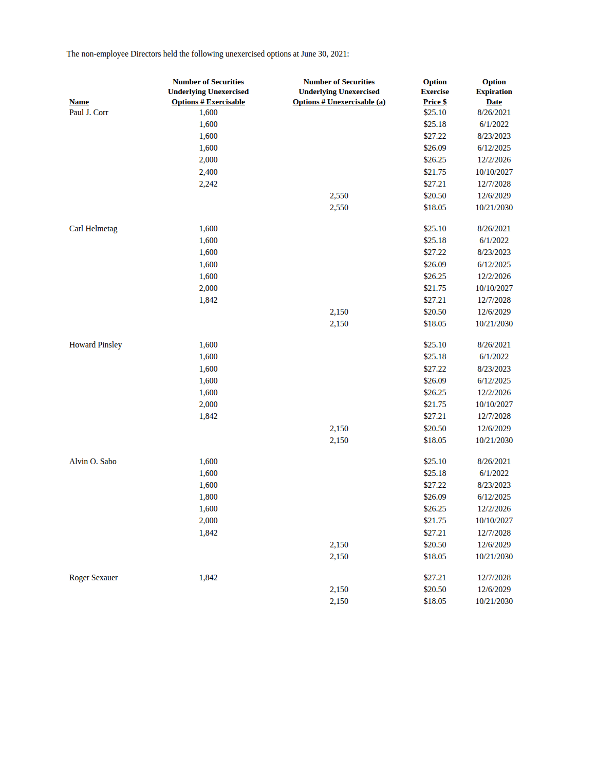The non-employee Directors held the following unexercised options at June 30, 2021:
| Name | Number of Securities Underlying Unexercised Options # Exercisable | Number of Securities Underlying Unexercised Options # Unexercisable (a) | Option Exercise Price $ | Option Expiration Date |
| --- | --- | --- | --- | --- |
| Paul J. Corr | 1,600 | | $25.10 | 8/26/2021 |
| | 1,600 | | $25.18 | 6/1/2022 |
| | 1,600 | | $27.22 | 8/23/2023 |
| | 1,600 | | $26.09 | 6/12/2025 |
| | 2,000 | | $26.25 | 12/2/2026 |
| | 2,400 | | $21.75 | 10/10/2027 |
| | 2,242 | | $27.21 | 12/7/2028 |
| | | 2,550 | $20.50 | 12/6/2029 |
| | | 2,550 | $18.05 | 10/21/2030 |
| Carl Helmetag | 1,600 | | $25.10 | 8/26/2021 |
| | 1,600 | | $25.18 | 6/1/2022 |
| | 1,600 | | $27.22 | 8/23/2023 |
| | 1,600 | | $26.09 | 6/12/2025 |
| | 1,600 | | $26.25 | 12/2/2026 |
| | 2,000 | | $21.75 | 10/10/2027 |
| | 1,842 | | $27.21 | 12/7/2028 |
| | | 2,150 | $20.50 | 12/6/2029 |
| | | 2,150 | $18.05 | 10/21/2030 |
| Howard Pinsley | 1,600 | | $25.10 | 8/26/2021 |
| | 1,600 | | $25.18 | 6/1/2022 |
| | 1,600 | | $27.22 | 8/23/2023 |
| | 1,600 | | $26.09 | 6/12/2025 |
| | 1,600 | | $26.25 | 12/2/2026 |
| | 2,000 | | $21.75 | 10/10/2027 |
| | 1,842 | | $27.21 | 12/7/2028 |
| | | 2,150 | $20.50 | 12/6/2029 |
| | | 2,150 | $18.05 | 10/21/2030 |
| Alvin O. Sabo | 1,600 | | $25.10 | 8/26/2021 |
| | 1,600 | | $25.18 | 6/1/2022 |
| | 1,600 | | $27.22 | 8/23/2023 |
| | 1,800 | | $26.09 | 6/12/2025 |
| | 1,600 | | $26.25 | 12/2/2026 |
| | 2,000 | | $21.75 | 10/10/2027 |
| | 1,842 | | $27.21 | 12/7/2028 |
| | | 2,150 | $20.50 | 12/6/2029 |
| | | 2,150 | $18.05 | 10/21/2030 |
| Roger Sexauer | 1,842 | | $27.21 | 12/7/2028 |
| | | 2,150 | $20.50 | 12/6/2029 |
| | | 2,150 | $18.05 | 10/21/2030 |